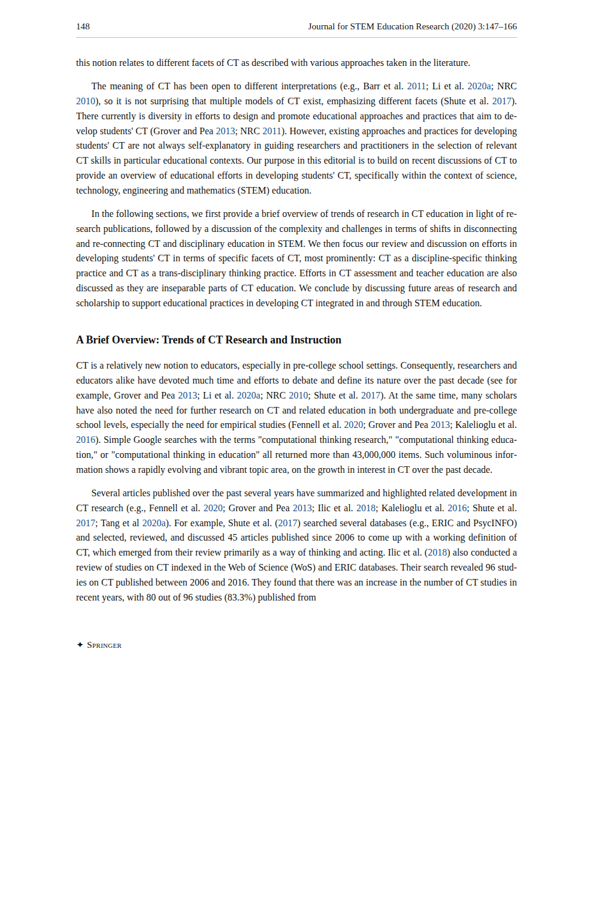148 Journal for STEM Education Research (2020) 3:147–166
this notion relates to different facets of CT as described with various approaches taken in the literature.
The meaning of CT has been open to different interpretations (e.g., Barr et al. 2011; Li et al. 2020a; NRC 2010), so it is not surprising that multiple models of CT exist, emphasizing different facets (Shute et al. 2017). There currently is diversity in efforts to design and promote educational approaches and practices that aim to develop students' CT (Grover and Pea 2013; NRC 2011). However, existing approaches and practices for developing students' CT are not always self-explanatory in guiding researchers and practitioners in the selection of relevant CT skills in particular educational contexts. Our purpose in this editorial is to build on recent discussions of CT to provide an overview of educational efforts in developing students' CT, specifically within the context of science, technology, engineering and mathematics (STEM) education.
In the following sections, we first provide a brief overview of trends of research in CT education in light of research publications, followed by a discussion of the complexity and challenges in terms of shifts in disconnecting and re-connecting CT and disciplinary education in STEM. We then focus our review and discussion on efforts in developing students' CT in terms of specific facets of CT, most prominently: CT as a discipline-specific thinking practice and CT as a trans-disciplinary thinking practice. Efforts in CT assessment and teacher education are also discussed as they are inseparable parts of CT education. We conclude by discussing future areas of research and scholarship to support educational practices in developing CT integrated in and through STEM education.
A Brief Overview: Trends of CT Research and Instruction
CT is a relatively new notion to educators, especially in pre-college school settings. Consequently, researchers and educators alike have devoted much time and efforts to debate and define its nature over the past decade (see for example, Grover and Pea 2013; Li et al. 2020a; NRC 2010; Shute et al. 2017). At the same time, many scholars have also noted the need for further research on CT and related education in both undergraduate and pre-college school levels, especially the need for empirical studies (Fennell et al. 2020; Grover and Pea 2013; Kalelioglu et al. 2016). Simple Google searches with the terms "computational thinking research," "computational thinking education," or "computational thinking in education" all returned more than 43,000,000 items. Such voluminous information shows a rapidly evolving and vibrant topic area, on the growth in interest in CT over the past decade.
Several articles published over the past several years have summarized and highlighted related development in CT research (e.g., Fennell et al. 2020; Grover and Pea 2013; Ilic et al. 2018; Kalelioglu et al. 2016; Shute et al. 2017; Tang et al 2020a). For example, Shute et al. (2017) searched several databases (e.g., ERIC and PsycINFO) and selected, reviewed, and discussed 45 articles published since 2006 to come up with a working definition of CT, which emerged from their review primarily as a way of thinking and acting. Ilic et al. (2018) also conducted a review of studies on CT indexed in the Web of Science (WoS) and ERIC databases. Their search revealed 96 studies on CT published between 2006 and 2016. They found that there was an increase in the number of CT studies in recent years, with 80 out of 96 studies (83.3%) published from
✦Springer